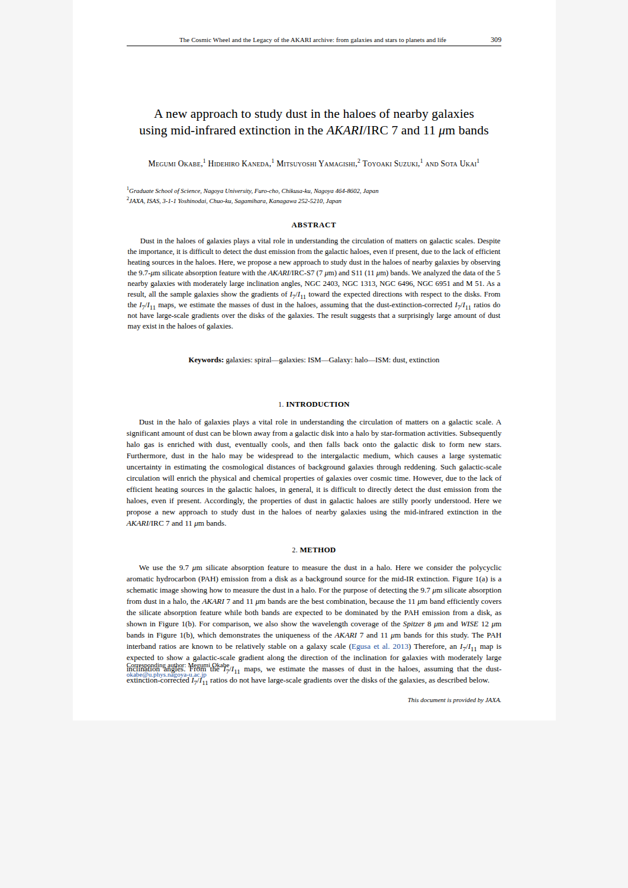The Cosmic Wheel and the Legacy of the AKARI archive: from galaxies and stars to planets and life
309
A new approach to study dust in the haloes of nearby galaxies
using mid-infrared extinction in the AKARI/IRC 7 and 11 μm bands
Megumi Okabe,1 Hidehiro Kaneda,1 Mitsuyoshi Yamagishi,2 Toyoaki Suzuki,1 and Sota Ukai1
1Graduate School of Science, Nagoya University, Furo-cho, Chikusa-ku, Nagoya 464-8602, Japan
2JAXA, ISAS, 3-1-1 Yoshinodai, Chuo-ku, Sagamihara, Kanagawa 252-5210, Japan
ABSTRACT
Dust in the haloes of galaxies plays a vital role in understanding the circulation of matters on galactic scales. Despite the importance, it is difficult to detect the dust emission from the galactic haloes, even if present, due to the lack of efficient heating sources in the haloes. Here, we propose a new approach to study dust in the haloes of nearby galaxies by observing the 9.7-μm silicate absorption feature with the AKARI/IRC-S7 (7 μm) and S11 (11 μm) bands. We analyzed the data of the 5 nearby galaxies with moderately large inclination angles, NGC 2403, NGC 1313, NGC 6496, NGC 6951 and M 51. As a result, all the sample galaxies show the gradients of I7/I11 toward the expected directions with respect to the disks. From the I7/I11 maps, we estimate the masses of dust in the haloes, assuming that the dust-extinction-corrected I7/I11 ratios do not have large-scale gradients over the disks of the galaxies. The result suggests that a surprisingly large amount of dust may exist in the haloes of galaxies.
Keywords: galaxies: spiral—galaxies: ISM—Galaxy: halo—ISM: dust, extinction
1. INTRODUCTION
Dust in the halo of galaxies plays a vital role in understanding the circulation of matters on a galactic scale. A significant amount of dust can be blown away from a galactic disk into a halo by star-formation activities. Subsequently halo gas is enriched with dust, eventually cools, and then falls back onto the galactic disk to form new stars. Furthermore, dust in the halo may be widespread to the intergalactic medium, which causes a large systematic uncertainty in estimating the cosmological distances of background galaxies through reddening. Such galactic-scale circulation will enrich the physical and chemical properties of galaxies over cosmic time. However, due to the lack of efficient heating sources in the galactic haloes, in general, it is difficult to directly detect the dust emission from the haloes, even if present. Accordingly, the properties of dust in galactic haloes are stilly poorly understood. Here we propose a new approach to study dust in the haloes of nearby galaxies using the mid-infrared extinction in the AKARI/IRC 7 and 11 μm bands.
2. METHOD
We use the 9.7 μm silicate absorption feature to measure the dust in a halo. Here we consider the polycyclic aromatic hydrocarbon (PAH) emission from a disk as a background source for the mid-IR extinction. Figure 1(a) is a schematic image showing how to measure the dust in a halo. For the purpose of detecting the 9.7 μm silicate absorption from dust in a halo, the AKARI 7 and 11 μm bands are the best combination, because the 11 μm band efficiently covers the silicate absorption feature while both bands are expected to be dominated by the PAH emission from a disk, as shown in Figure 1(b). For comparison, we also show the wavelength coverage of the Spitzer 8 μm and WISE 12 μm bands in Figure 1(b), which demonstrates the uniqueness of the AKARI 7 and 11 μm bands for this study. The PAH interband ratios are known to be relatively stable on a galaxy scale (Egusa et al. 2013) Therefore, an I7/I11 map is expected to show a galactic-scale gradient along the direction of the inclination for galaxies with moderately large inclination angles. From the I7/I11 maps, we estimate the masses of dust in the haloes, assuming that the dust-extinction-corrected I7/I11 ratios do not have large-scale gradients over the disks of the galaxies, as described below.
Corresponding author: Megumi Okabe
okabe@u.phys.nagoya-u.ac.jp
This document is provided by JAXA.